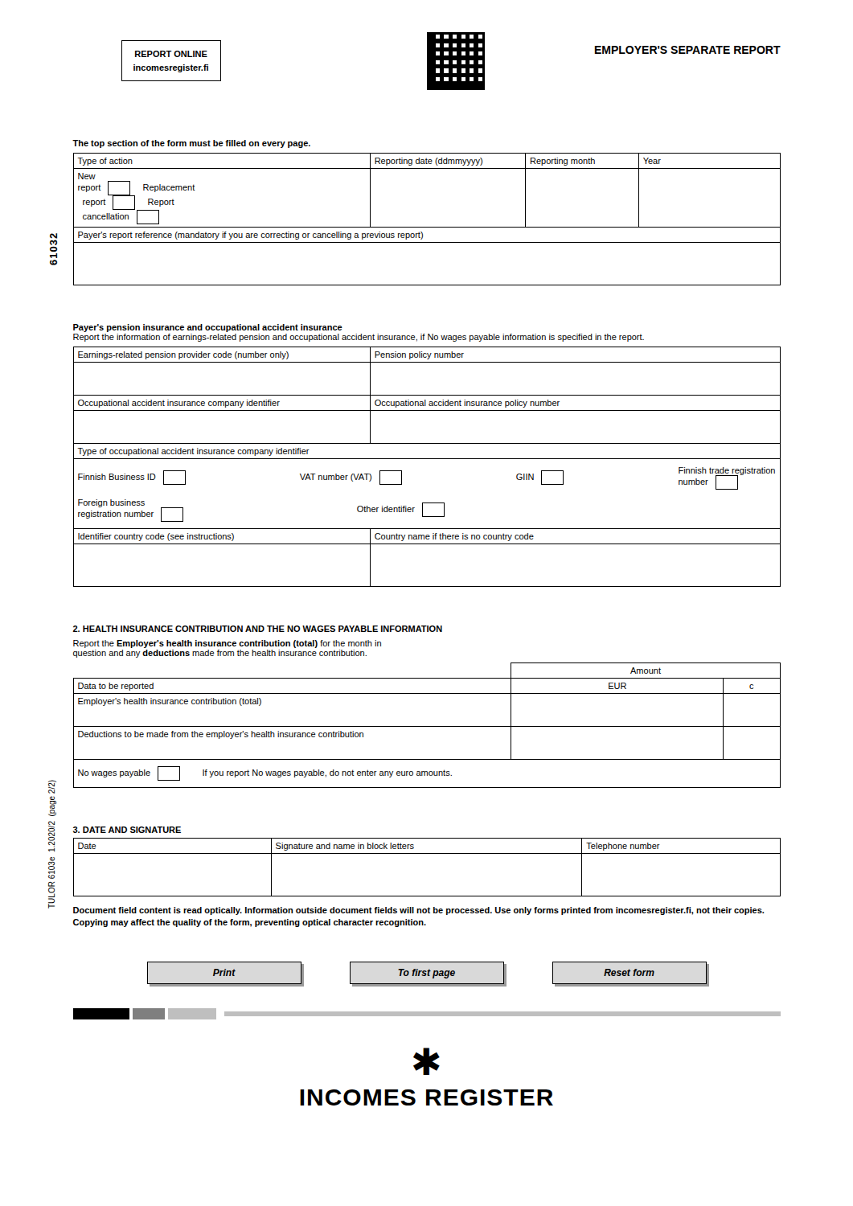61032
TULOR 6103e 1.2020/2 (page 2/2)
REPORT ONLINE
incomesregister.fi
EMPLOYER'S SEPARATE REPORT
The top section of the form must be filled on every page.
| Type of action | Reporting date (ddmmyyyy) | Reporting month | Year |
| New report Replacement report Report cancellation | | | |
| Payer's report reference (mandatory if you are correcting or cancelling a previous report) |
Payer's pension insurance and occupational accident insurance
Report the information of earnings-related pension and occupational accident insurance, if No wages payable information is specified in the report.
| Earnings-related pension provider code (number only) | Pension policy number |
| Occupational accident insurance company identifier | Occupational accident insurance policy number |
| Type of occupational accident insurance company identifier |
| Finnish Business ID VAT number (VAT) GIIN Finnish trade registration number Foreign business registration number Other identifier |
| Identifier country code (see instructions) | Country name if there is no country code |
2. HEALTH INSURANCE CONTRIBUTION AND THE NO WAGES PAYABLE INFORMATION
Report the Employer's health insurance contribution (total) for the month in
question and any deductions made from the health insurance contribution.
| | Amount |
| Data to be reported | EUR | c |
| Employer's health insurance contribution (total) | | |
| Deductions to be made from the employer's health insurance contribution | | |
| No wages payable If you report No wages payable, do not enter any euro amounts. |
3. DATE AND SIGNATURE
| Date | Signature and name in block letters | Telephone number |
Document field content is read optically. Information outside document fields will not be processed. Use only forms printed from incomesregister.fi, not their copies. Copying may affect the quality of the form, preventing optical character recognition.
Print
To first page
Reset form
✱
INCOMES REGISTER